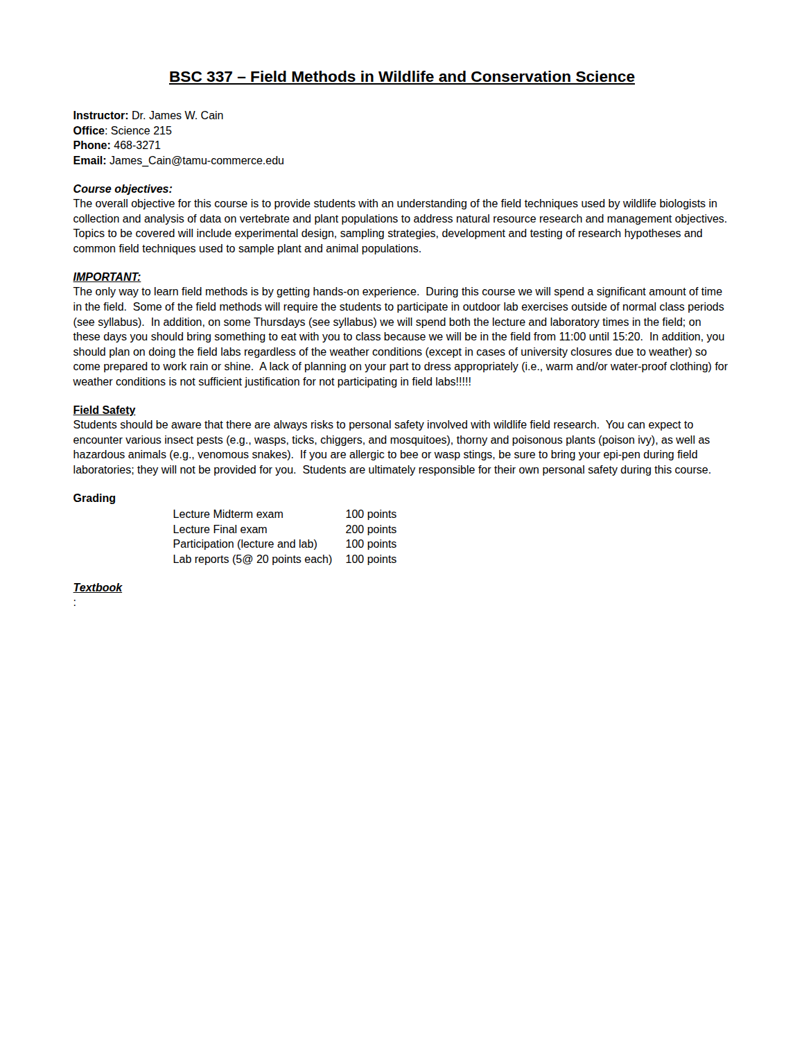BSC 337 – Field Methods in Wildlife and Conservation Science
Instructor: Dr. James W. Cain
Office: Science 215
Phone: 468-3271
Email: James_Cain@tamu-commerce.edu
Course objectives:
The overall objective for this course is to provide students with an understanding of the field techniques used by wildlife biologists in collection and analysis of data on vertebrate and plant populations to address natural resource research and management objectives. Topics to be covered will include experimental design, sampling strategies, development and testing of research hypotheses and common field techniques used to sample plant and animal populations.
IMPORTANT:
The only way to learn field methods is by getting hands-on experience. During this course we will spend a significant amount of time in the field. Some of the field methods will require the students to participate in outdoor lab exercises outside of normal class periods (see syllabus). In addition, on some Thursdays (see syllabus) we will spend both the lecture and laboratory times in the field; on these days you should bring something to eat with you to class because we will be in the field from 11:00 until 15:20. In addition, you should plan on doing the field labs regardless of the weather conditions (except in cases of university closures due to weather) so come prepared to work rain or shine. A lack of planning on your part to dress appropriately (i.e., warm and/or water-proof clothing) for weather conditions is not sufficient justification for not participating in field labs!!!!!
Field Safety
Students should be aware that there are always risks to personal safety involved with wildlife field research. You can expect to encounter various insect pests (e.g., wasps, ticks, chiggers, and mosquitoes), thorny and poisonous plants (poison ivy), as well as hazardous animals (e.g., venomous snakes). If you are allergic to bee or wasp stings, be sure to bring your epi-pen during field laboratories; they will not be provided for you. Students are ultimately responsible for their own personal safety during this course.
Grading
| Lecture Midterm exam | 100 points |
| Lecture Final exam | 200 points |
| Participation (lecture and lab) | 100 points |
| Lab reports (5@ 20 points each) | 100 points |
Textbook
: